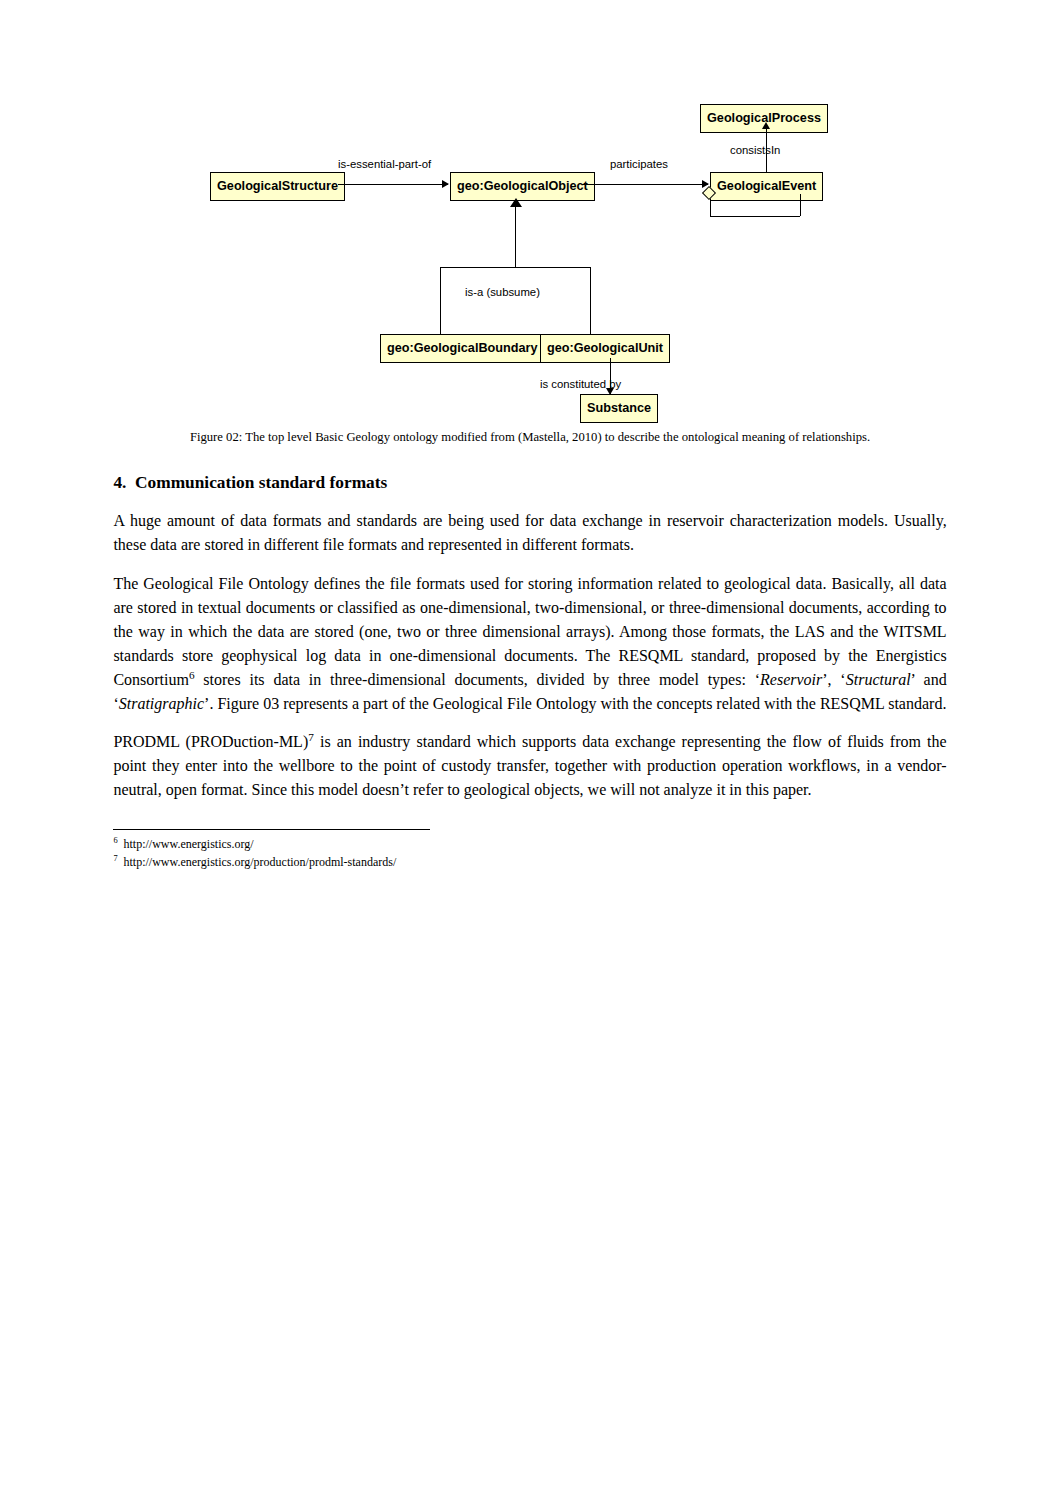GeologicalStructure
geo:GeologicalObject
GeologicalEvent
GeologicalProcess
geo:GeologicalBoundary
geo:GeologicalUnit
Substance
is-essential-part-of
participates
consistsIn
is-a (subsume)
is constituted by
Figure 02: The top level Basic Geology ontology modified from (Mastella, 2010) to describe the ontological meaning of relationships.
4. Communication standard formats
A huge amount of data formats and standards are being used for data exchange in reservoir characterization models. Usually, these data are stored in different file formats and represented in different formats.
The Geological File Ontology defines the file formats used for storing information related to geological data. Basically, all data are stored in textual documents or classified as one-dimensional, two-dimensional, or three-dimensional documents, according to the way in which the data are stored (one, two or three dimensional arrays). Among those formats, the LAS and the WITSML standards store geophysical log data in one-dimensional documents. The RESQML standard, proposed by the Energistics Consortium6 stores its data in three-dimensional documents, divided by three model types: ‘Reservoir’, ‘Structural’ and ‘Stratigraphic’. Figure 03 represents a part of the Geological File Ontology with the concepts related with the RESQML standard.
PRODML (PRODuction-ML)7 is an industry standard which supports data exchange representing the flow of fluids from the point they enter into the wellbore to the point of custody transfer, together with production operation workflows, in a vendor-neutral, open format. Since this model doesn’t refer to geological objects, we will not analyze it in this paper.
6 http://www.energistics.org/
7 http://www.energistics.org/production/prodml-standards/